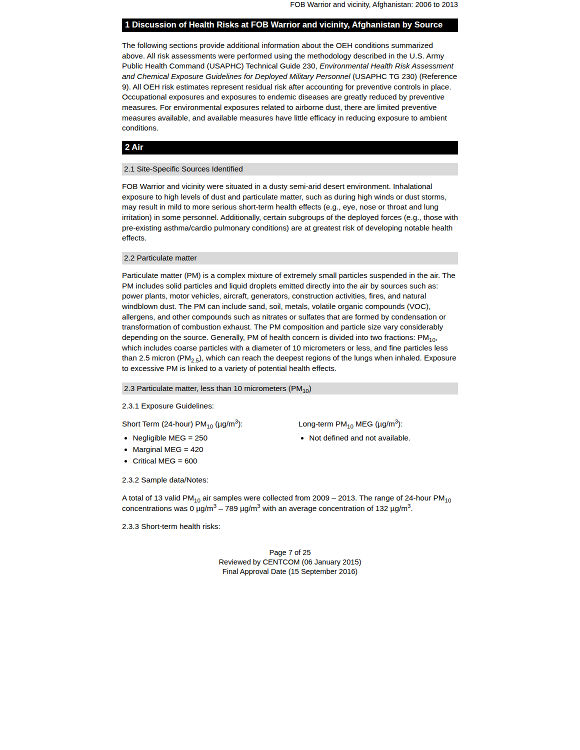FOB Warrior and vicinity, Afghanistan: 2006 to 2013
1 Discussion of Health Risks at FOB Warrior and vicinity, Afghanistan by Source
The following sections provide additional information about the OEH conditions summarized above. All risk assessments were performed using the methodology described in the U.S. Army Public Health Command (USAPHC) Technical Guide 230, Environmental Health Risk Assessment and Chemical Exposure Guidelines for Deployed Military Personnel (USAPHC TG 230) (Reference 9). All OEH risk estimates represent residual risk after accounting for preventive controls in place. Occupational exposures and exposures to endemic diseases are greatly reduced by preventive measures. For environmental exposures related to airborne dust, there are limited preventive measures available, and available measures have little efficacy in reducing exposure to ambient conditions.
2 Air
2.1 Site-Specific Sources Identified
FOB Warrior and vicinity were situated in a dusty semi-arid desert environment. Inhalational exposure to high levels of dust and particulate matter, such as during high winds or dust storms, may result in mild to more serious short-term health effects (e.g., eye, nose or throat and lung irritation) in some personnel. Additionally, certain subgroups of the deployed forces (e.g., those with pre-existing asthma/cardio pulmonary conditions) are at greatest risk of developing notable health effects.
2.2 Particulate matter
Particulate matter (PM) is a complex mixture of extremely small particles suspended in the air. The PM includes solid particles and liquid droplets emitted directly into the air by sources such as: power plants, motor vehicles, aircraft, generators, construction activities, fires, and natural windblown dust. The PM can include sand, soil, metals, volatile organic compounds (VOC), allergens, and other compounds such as nitrates or sulfates that are formed by condensation or transformation of combustion exhaust. The PM composition and particle size vary considerably depending on the source. Generally, PM of health concern is divided into two fractions: PM10, which includes coarse particles with a diameter of 10 micrometers or less, and fine particles less than 2.5 micron (PM2.5), which can reach the deepest regions of the lungs when inhaled. Exposure to excessive PM is linked to a variety of potential health effects.
2.3 Particulate matter, less than 10 micrometers (PM10)
2.3.1 Exposure Guidelines:
Short Term (24-hour) PM10 (µg/m3):
Negligible MEG = 250
Marginal MEG = 420
Critical MEG = 600
Long-term PM10 MEG (µg/m3):
Not defined and not available.
2.3.2 Sample data/Notes:
A total of 13 valid PM10 air samples were collected from 2009 – 2013. The range of 24-hour PM10 concentrations was 0 µg/m3 – 789 µg/m3 with an average concentration of 132 µg/m3.
2.3.3 Short-term health risks:
Page 7 of 25
Reviewed by CENTCOM (06 January 2015)
Final Approval Date (15 September 2016)